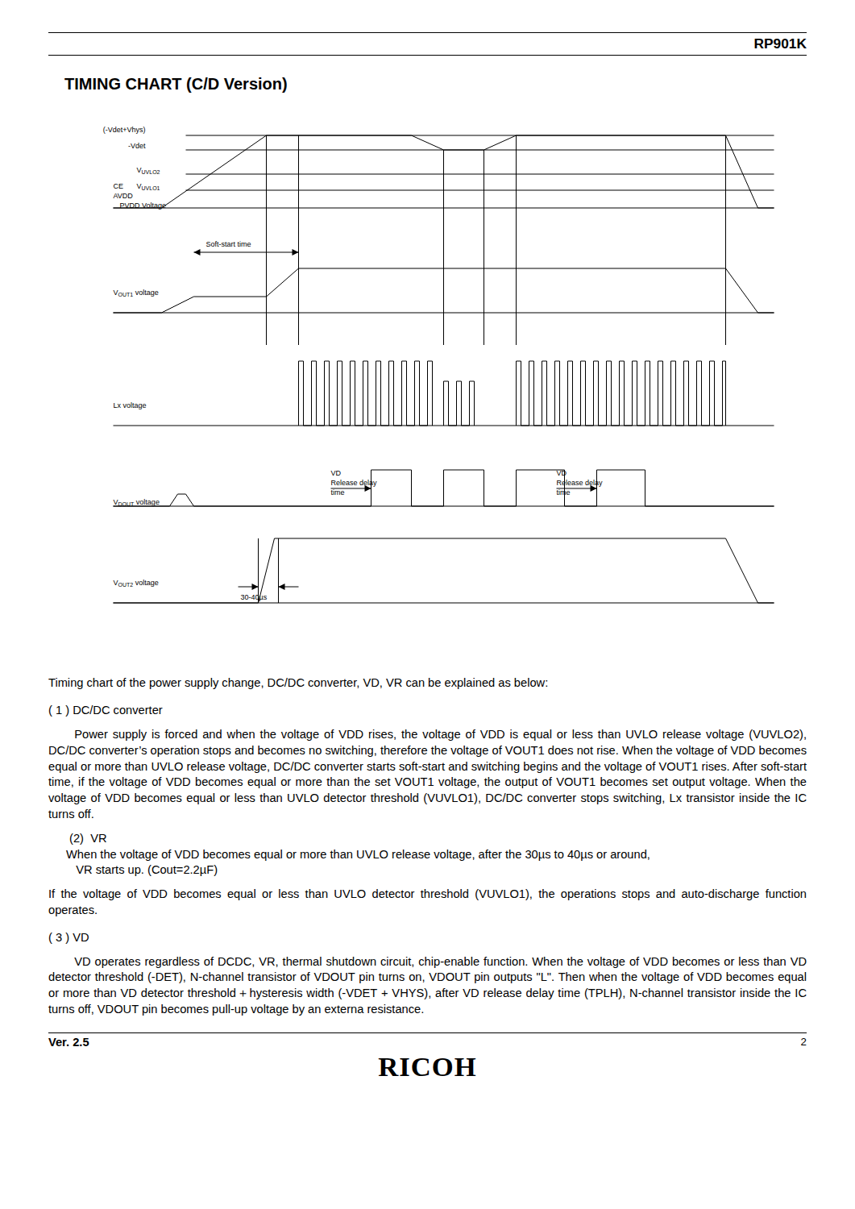RP901K
TIMING CHART (C/D Version)
(-Vdet+Vhys) -Vdet VUVLO2 VUVLO1 CE AVDD PVDD Voltage Soft-start time VOUT1 voltage Lx voltage VDOUT voltage VD Release delay time VD Release delay time VOUT2 voltage 30-40µs
Timing chart of the power supply change, DC/DC converter, VD, VR can be explained as below:
( 1 ) DC/DC converter
Power supply is forced and when the voltage of VDD rises, the voltage of VDD is equal or less than UVLO release voltage (VUVLO2), DC/DC converter’s operation stops and becomes no switching, therefore the voltage of VOUT1 does not rise. When the voltage of VDD becomes equal or more than UVLO release voltage, DC/DC converter starts soft-start and switching begins and the voltage of VOUT1 rises. After soft-start time, if the voltage of VDD becomes equal or more than the set VOUT1 voltage, the output of VOUT1 becomes set output voltage. When the voltage of VDD becomes equal or less than UVLO detector threshold (VUVLO1), DC/DC converter stops switching, Lx transistor inside the IC turns off.
(2) VR
When the voltage of VDD becomes equal or more than UVLO release voltage, after the 30µs to 40µs or around,
VR starts up. (Cout=2.2µF)
If the voltage of VDD becomes equal or less than UVLO detector threshold (VUVLO1), the operations stops and auto-discharge function operates.
( 3 ) VD
VD operates regardless of DCDC, VR, thermal shutdown circuit, chip-enable function. When the voltage of VDD becomes or less than VD detector threshold (-DET), N-channel transistor of VDOUT pin turns on, VDOUT pin outputs "L". Then when the voltage of VDD becomes equal or more than VD detector threshold＋hysteresis width (-VDET + VHYS), after VD release delay time (TPLH), N-channel transistor inside the IC turns off, VDOUT pin becomes pull-up voltage by an externa resistance.
Ver. 2.5 2
RICOH